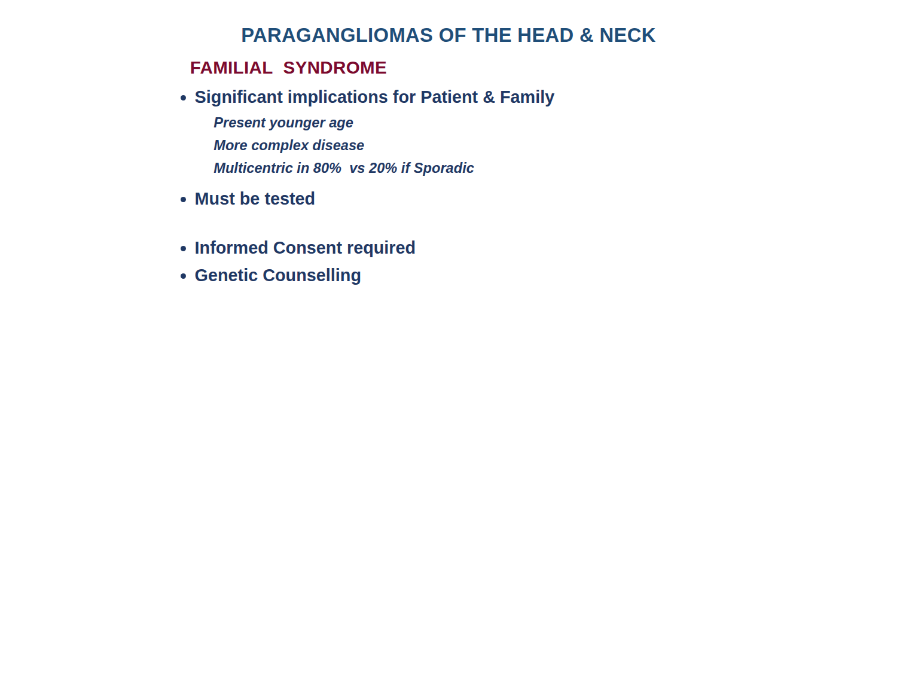PARAGANGLIOMAS OF THE HEAD & NECK
FAMILIAL SYNDROME
Significant implications for Patient & Family
Present younger age
More complex disease
Multicentric in 80% vs 20% if Sporadic
Must be tested
Informed Consent required
Genetic Counselling